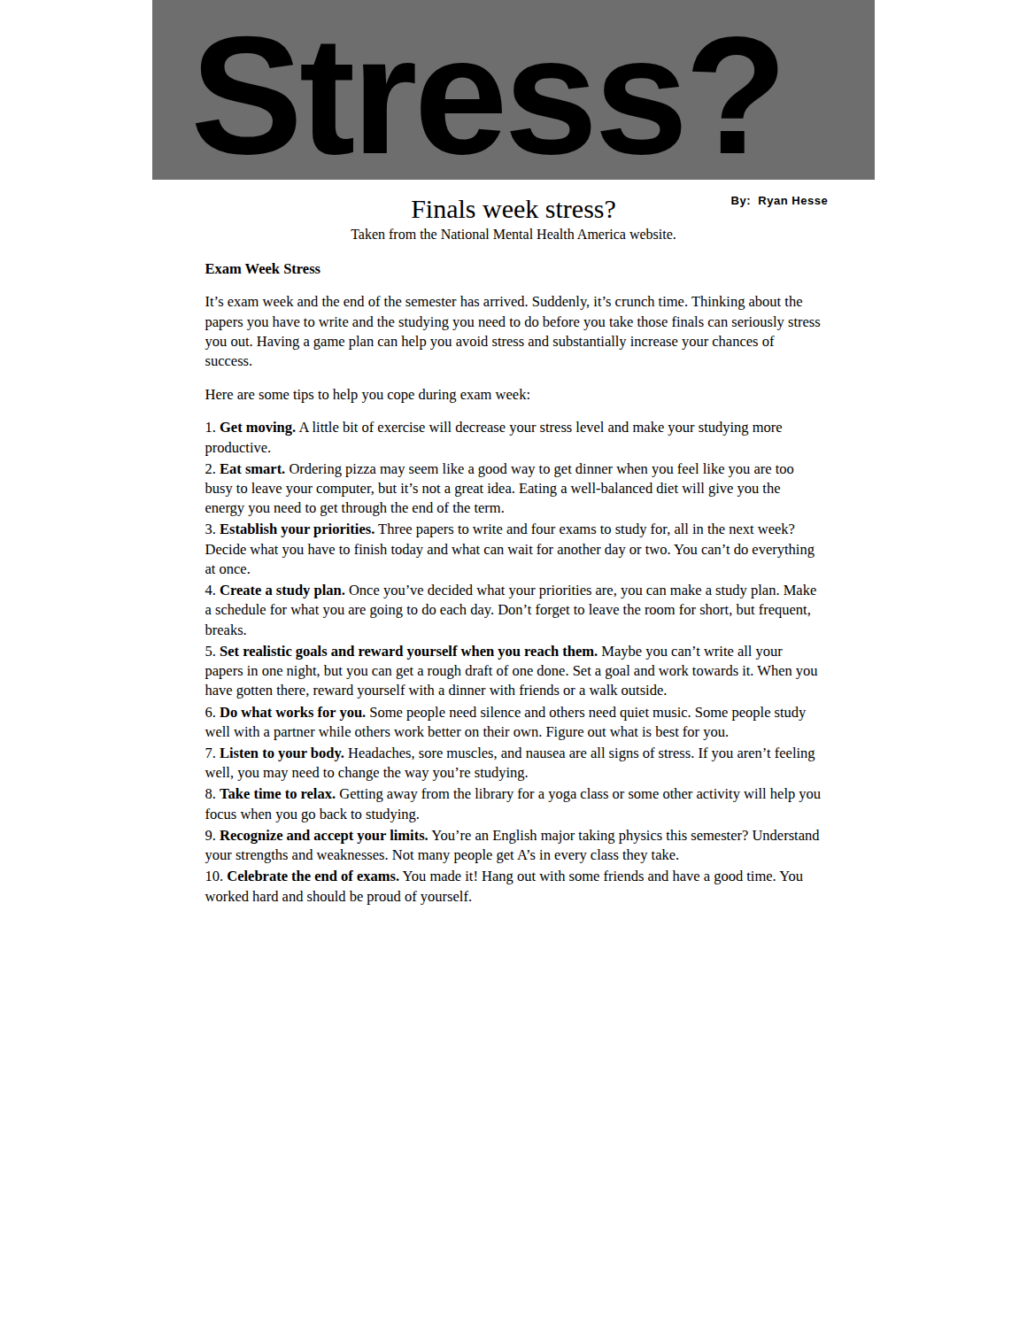Stress?
By: Ryan Hesse
Finals week stress?
Taken from the National Mental Health America website.
Exam Week Stress
It’s exam week and the end of the semester has arrived. Suddenly, it’s crunch time. Thinking about the papers you have to write and the studying you need to do before you take those finals can seriously stress you out. Having a game plan can help you avoid stress and substantially increase your chances of success.
Here are some tips to help you cope during exam week:
Get moving. A little bit of exercise will decrease your stress level and make your studying more productive.
Eat smart. Ordering pizza may seem like a good way to get dinner when you feel like you are too busy to leave your computer, but it’s not a great idea. Eating a well-balanced diet will give you the energy you need to get through the end of the term.
Establish your priorities. Three papers to write and four exams to study for, all in the next week? Decide what you have to finish today and what can wait for another day or two. You can’t do everything at once.
Create a study plan. Once you’ve decided what your priorities are, you can make a study plan. Make a schedule for what you are going to do each day. Don’t forget to leave the room for short, but frequent, breaks.
Set realistic goals and reward yourself when you reach them. Maybe you can’t write all your papers in one night, but you can get a rough draft of one done. Set a goal and work towards it. When you have gotten there, reward yourself with a dinner with friends or a walk outside.
Do what works for you. Some people need silence and others need quiet music. Some people study well with a partner while others work better on their own. Figure out what is best for you.
Listen to your body. Headaches, sore muscles, and nausea are all signs of stress. If you aren’t feeling well, you may need to change the way you’re studying.
Take time to relax. Getting away from the library for a yoga class or some other activity will help you focus when you go back to studying.
Recognize and accept your limits. You’re an English major taking physics this semester? Understand your strengths and weaknesses. Not many people get A’s in every class they take.
Celebrate the end of exams. You made it! Hang out with some friends and have a good time. You worked hard and should be proud of yourself.